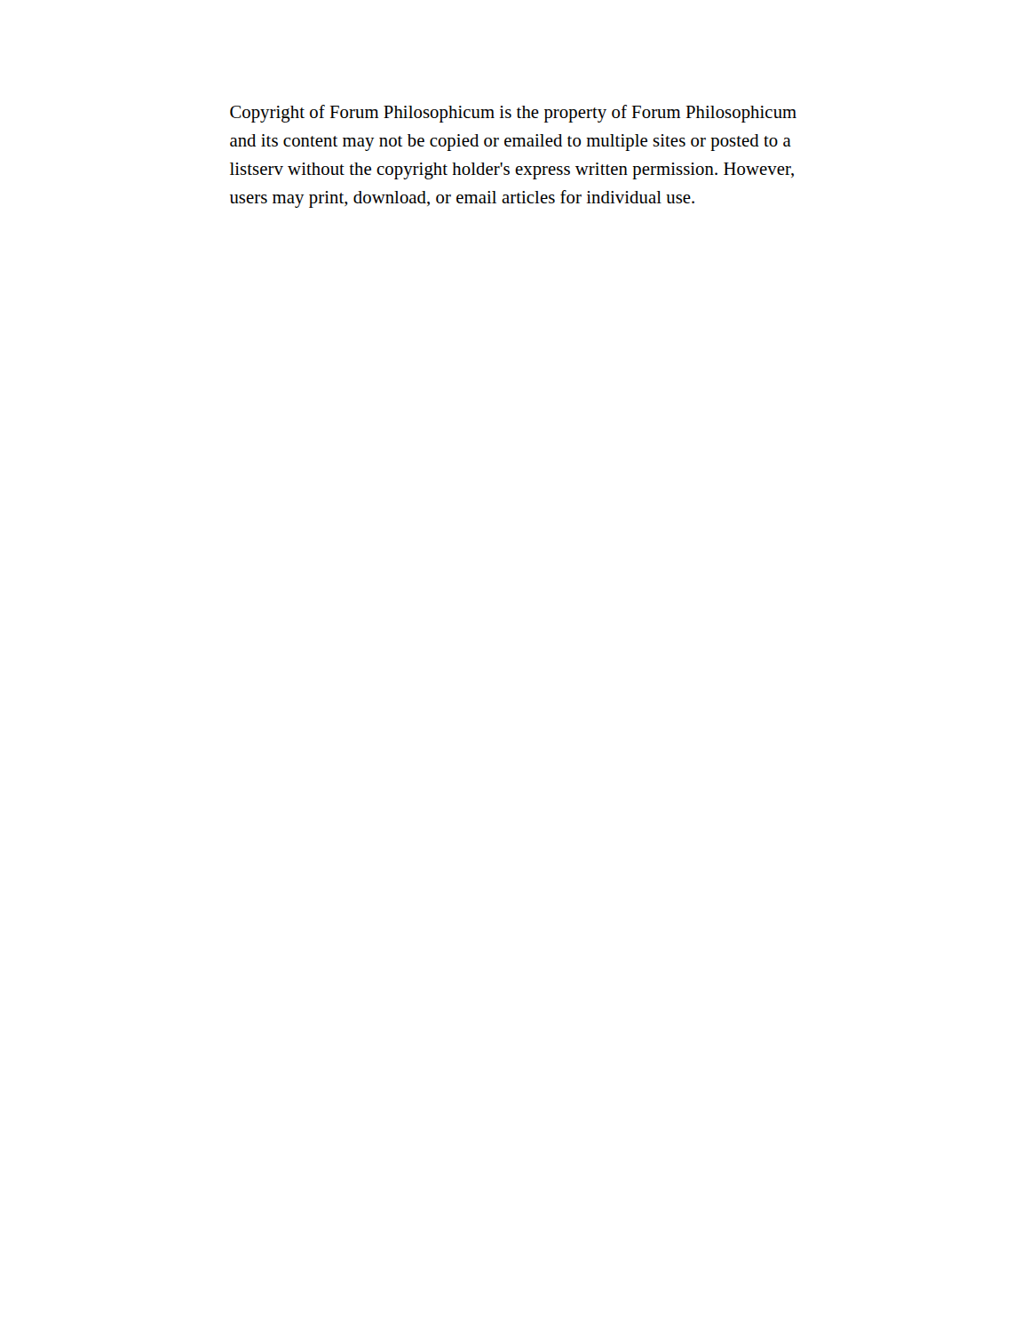Copyright of Forum Philosophicum is the property of Forum Philosophicum and its content may not be copied or emailed to multiple sites or posted to a listserv without the copyright holder's express written permission. However, users may print, download, or email articles for individual use.